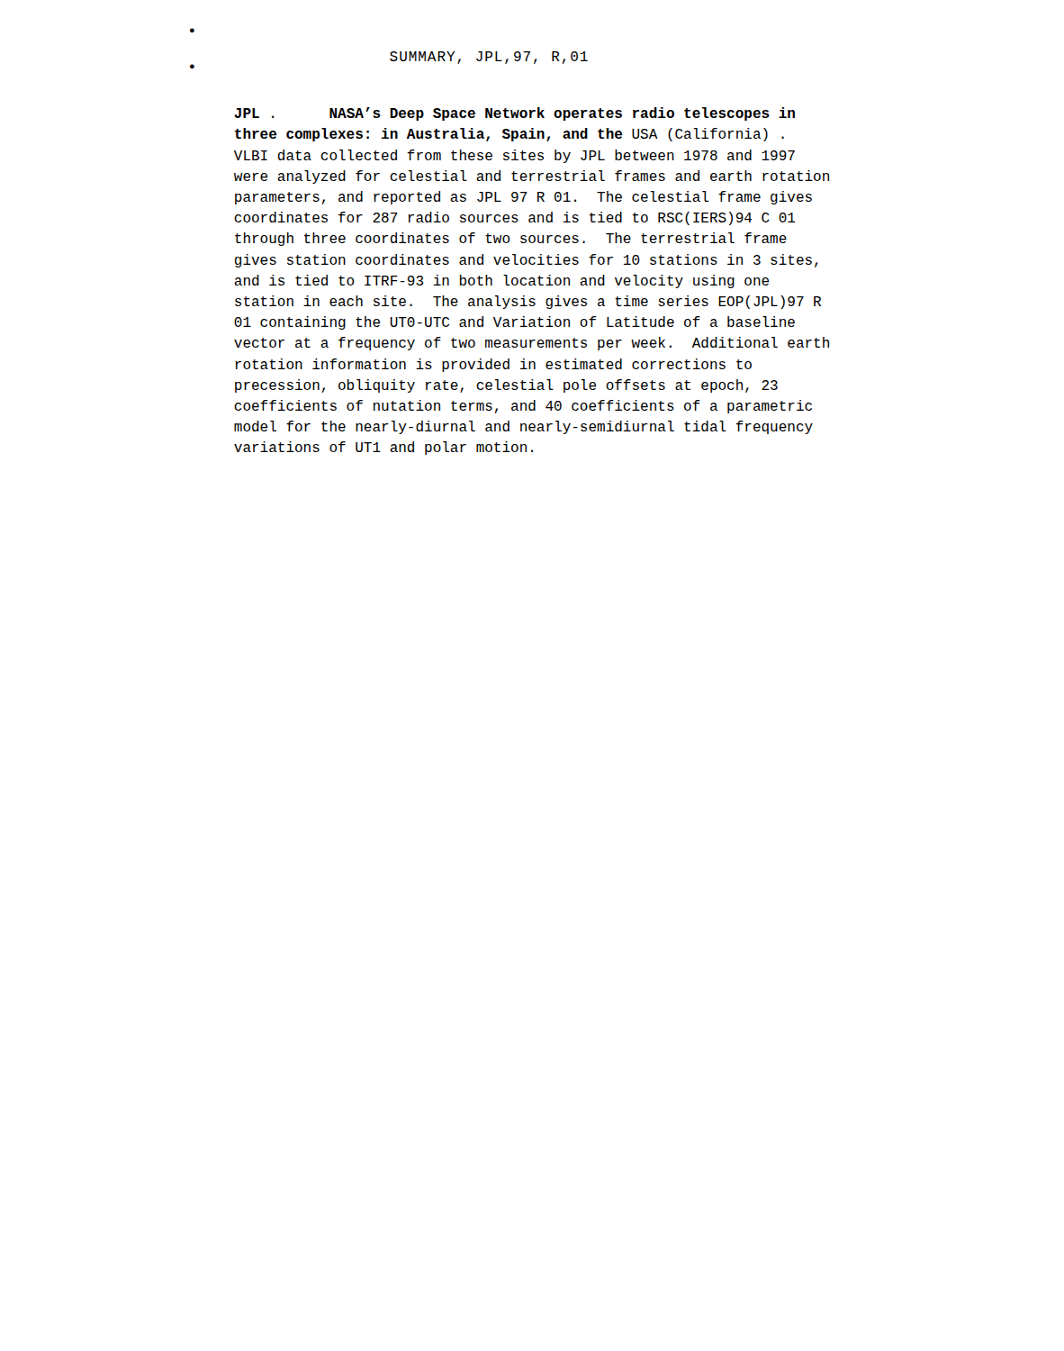● ●
SUMMARY, JPL,97, R,01
JPL . NASA’s Deep Space Network operates radio telescopes in three complexes: in Australia, Spain, and the USA (California) . VLBI data collected from these sites by JPL between 1978 and 1997 were analyzed for celestial and terrestrial frames and earth rotation parameters, and reported as JPL 97 R 01. The celestial frame gives coordinates for 287 radio sources and is tied to RSC(IERS)94 C 01 through three coordinates of two sources. The terrestrial frame gives station coordinates and velocities for 10 stations in 3 sites, and is tied to ITRF-93 in both location and velocity using one station in each site. The analysis gives a time series EOP(JPL)97 R 01 containing the UT0-UTC and Variation of Latitude of a baseline vector at a frequency of two measurements per week. Additional earth rotation information is provided in estimated corrections to precession, obliquity rate, celestial pole offsets at epoch, 23 coefficients of nutation terms, and 40 coefficients of a parametric model for the nearly-diurnal and nearly-semidiurnal tidal frequency variations of UT1 and polar motion.